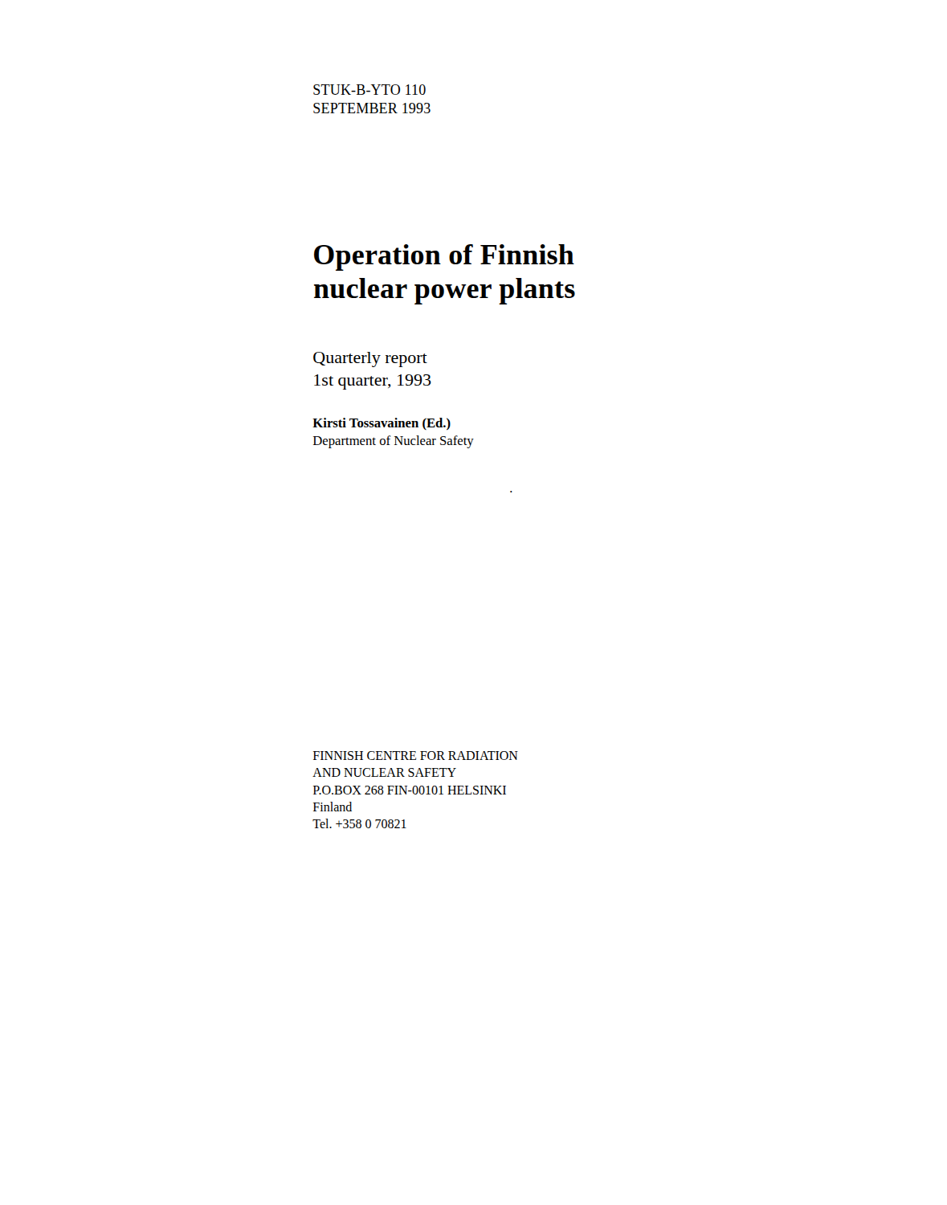STUK-B-YTO 110
SEPTEMBER 1993
Operation of Finnish nuclear power plants
Quarterly report
1st quarter, 1993
Kirsti Tossavainen (Ed.)
Department of Nuclear Safety
.
Finnish Centre for Radiation
and Nuclear Safety
P.O.Box 268 FIN-00101 Helsinki
Finland
Tel. +358 0 70821